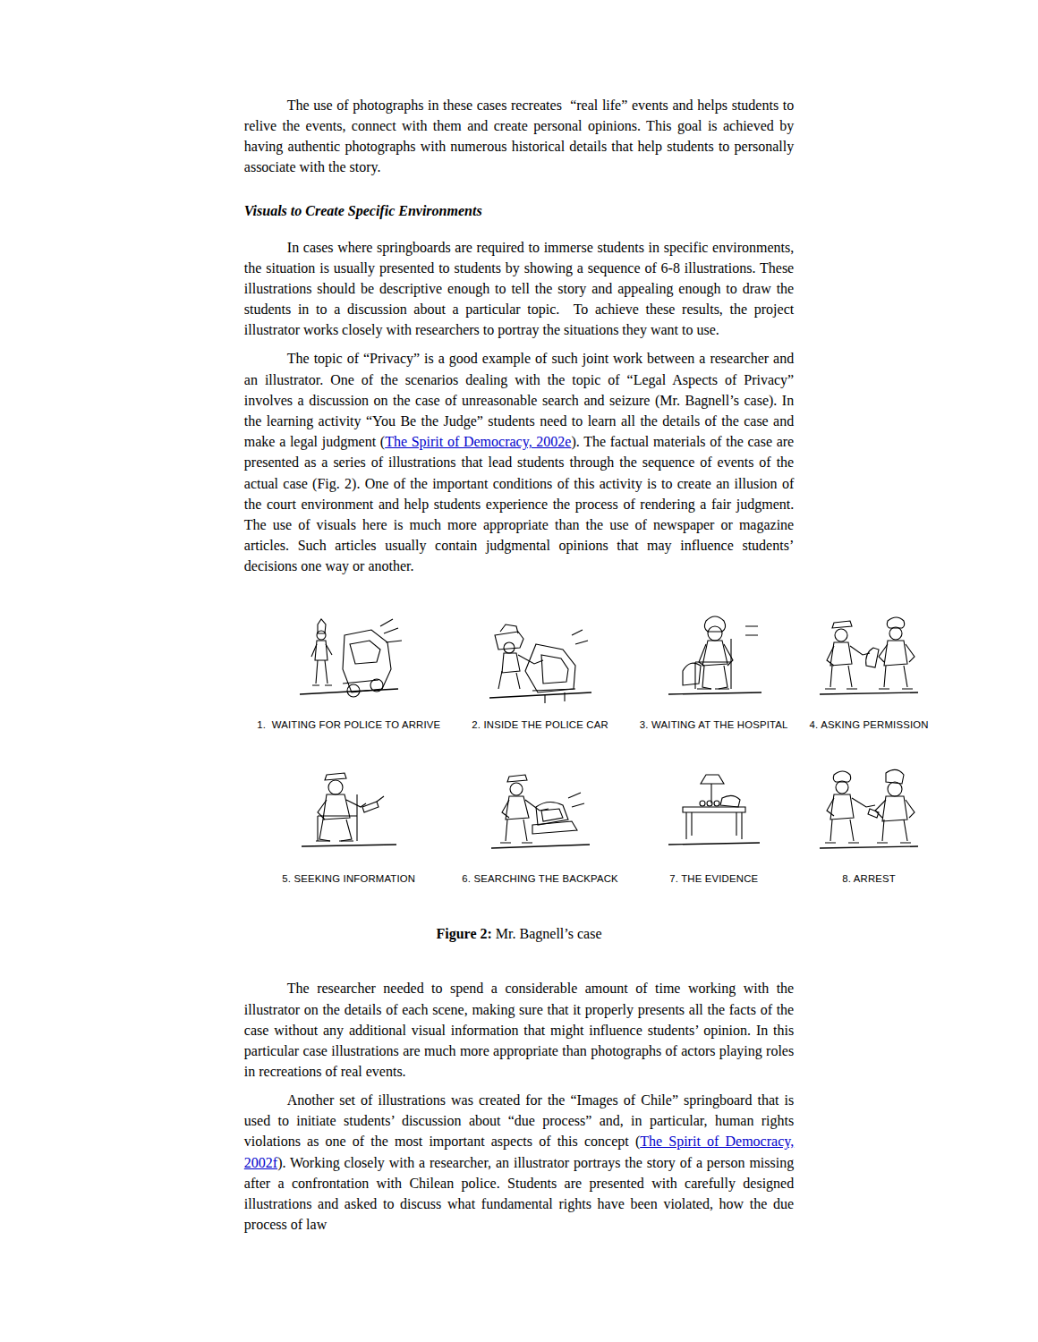The use of photographs in these cases recreates “real life” events and helps students to relive the events, connect with them and create personal opinions. This goal is achieved by having authentic photographs with numerous historical details that help students to personally associate with the story.
Visuals to Create Specific Environments
In cases where springboards are required to immerse students in specific environments, the situation is usually presented to students by showing a sequence of 6-8 illustrations. These illustrations should be descriptive enough to tell the story and appealing enough to draw the students in to a discussion about a particular topic. To achieve these results, the project illustrator works closely with researchers to portray the situations they want to use.
The topic of “Privacy” is a good example of such joint work between a researcher and an illustrator. One of the scenarios dealing with the topic of “Legal Aspects of Privacy” involves a discussion on the case of unreasonable search and seizure (Mr. Bagnell’s case). In the learning activity “You Be the Judge” students need to learn all the details of the case and make a legal judgment (The Spirit of Democracy, 2002e). The factual materials of the case are presented as a series of illustrations that lead students through the sequence of events of the actual case (Fig. 2). One of the important conditions of this activity is to create an illusion of the court environment and help students experience the process of rendering a fair judgment. The use of visuals here is much more appropriate than the use of newspaper or magazine articles. Such articles usually contain judgmental opinions that may influence students’ decisions one way or another.
1. WAITING FOR POLICE TO ARRIVE
2. INSIDE THE POLICE CAR
3. WAITING AT THE HOSPITAL
4. ASKING PERMISSION
5. SEEKING INFORMATION
6. SEARCHING THE BACKPACK
7. THE EVIDENCE
8. ARREST
Figure 2: Mr. Bagnell’s case
The researcher needed to spend a considerable amount of time working with the illustrator on the details of each scene, making sure that it properly presents all the facts of the case without any additional visual information that might influence students’ opinion. In this particular case illustrations are much more appropriate than photographs of actors playing roles in recreations of real events.
Another set of illustrations was created for the “Images of Chile” springboard that is used to initiate students’ discussion about “due process” and, in particular, human rights violations as one of the most important aspects of this concept (The Spirit of Democracy, 2002f). Working closely with a researcher, an illustrator portrays the story of a person missing after a confrontation with Chilean police. Students are presented with carefully designed illustrations and asked to discuss what fundamental rights have been violated, how the due process of law